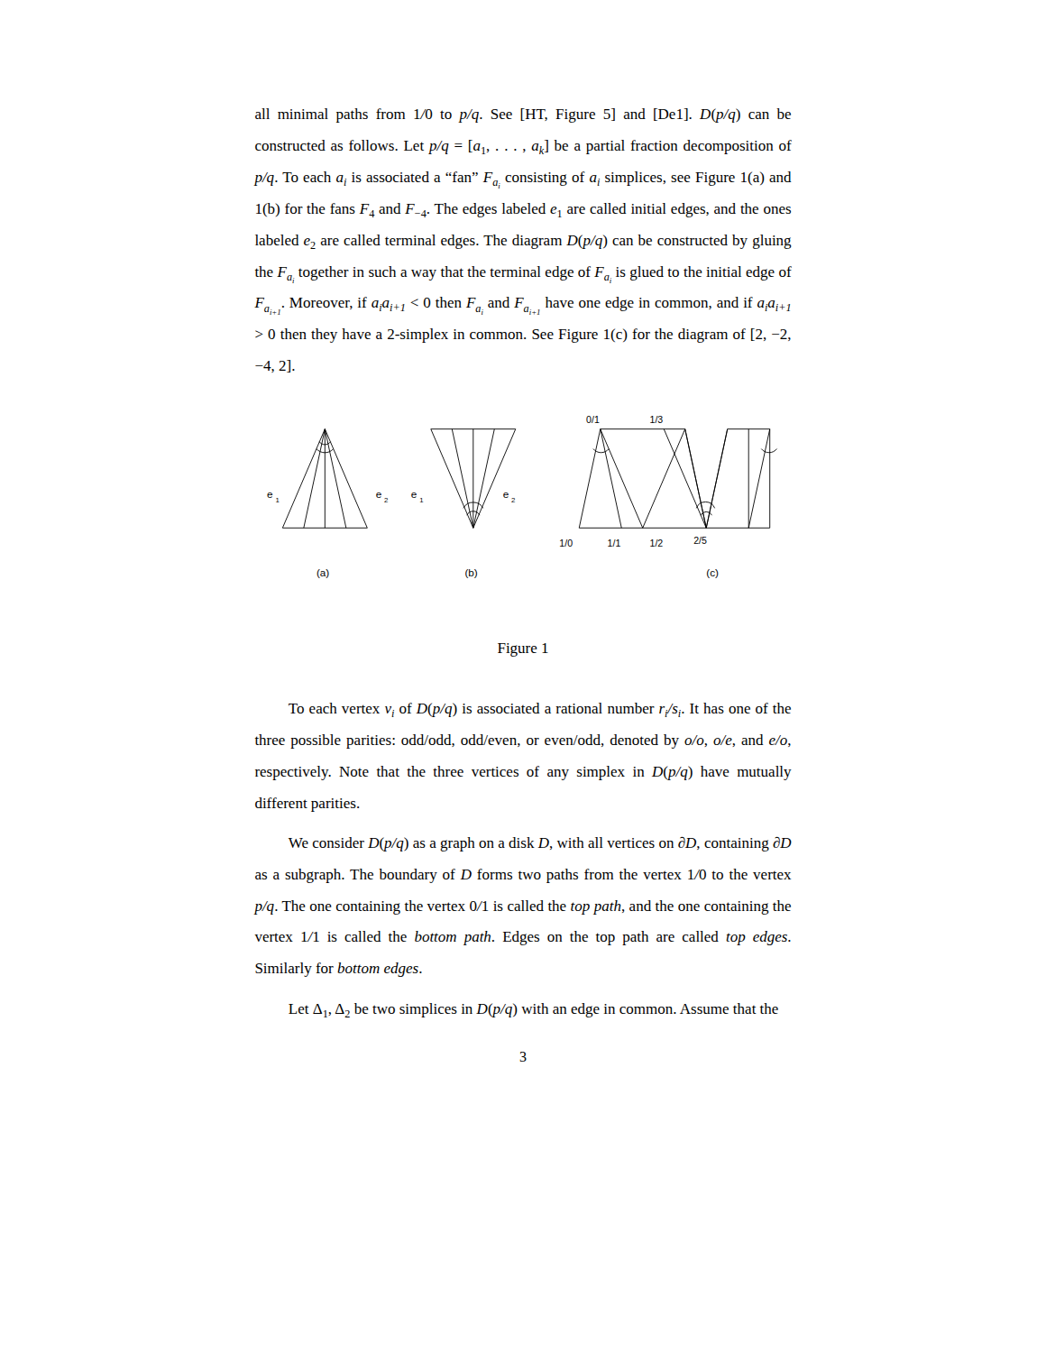all minimal paths from 1/0 to p/q. See [HT, Figure 5] and [De1]. D(p/q) can be constructed as follows. Let p/q = [a1, . . . , ak] be a partial fraction decomposition of p/q. To each ai is associated a “fan” Fai consisting of ai simplices, see Figure 1(a) and 1(b) for the fans F4 and F−4. The edges labeled e1 are called initial edges, and the ones labeled e2 are called terminal edges. The diagram D(p/q) can be constructed by gluing the Fai together in such a way that the terminal edge of Fai is glued to the initial edge of Fai+1. Moreover, if aiai+1 < 0 then Fai and Fai+1 have one edge in common, and if aiai+1 > 0 then they have a 2-simplex in common. See Figure 1(c) for the diagram of [2, −2, −4, 2].
e 1 e 2 e 1 e 2 0/1 1/3 1/0 1/1 1/2 2/5 (a) (b) (c)
Figure 1
To each vertex vi of D(p/q) is associated a rational number ri/si. It has one of the three possible parities: odd/odd, odd/even, or even/odd, denoted by o/o, o/e, and e/o, respectively. Note that the three vertices of any simplex in D(p/q) have mutually different parities.
We consider D(p/q) as a graph on a disk D, with all vertices on ∂D, containing ∂D as a subgraph. The boundary of D forms two paths from the vertex 1/0 to the vertex p/q. The one containing the vertex 0/1 is called the top path, and the one containing the vertex 1/1 is called the bottom path. Edges on the top path are called top edges. Similarly for bottom edges.
Let Δ1, Δ2 be two simplices in D(p/q) with an edge in common. Assume that the
3